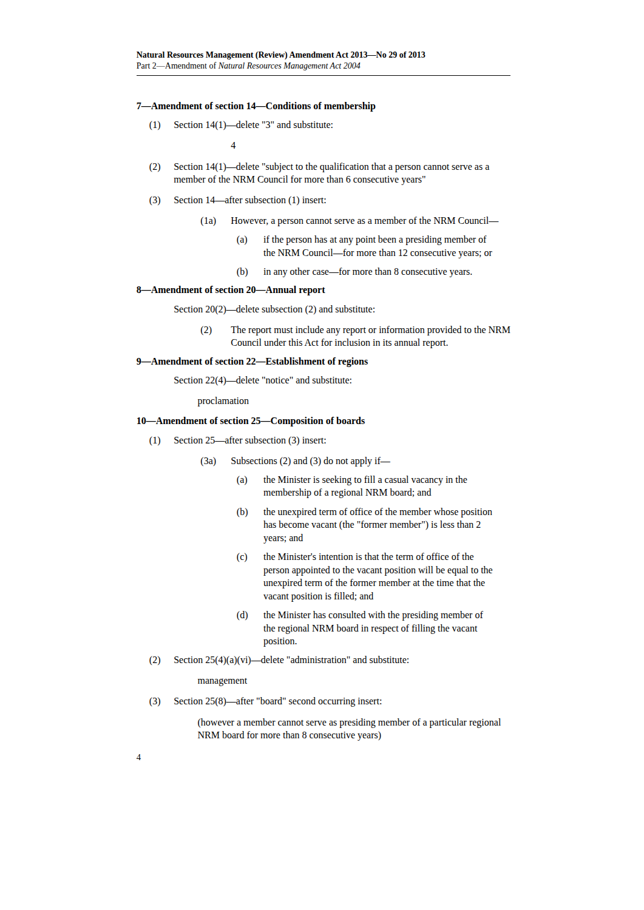Natural Resources Management (Review) Amendment Act 2013—No 29 of 2013
Part 2—Amendment of Natural Resources Management Act 2004
7—Amendment of section 14—Conditions of membership
(1)
Section 14(1)—delete "3" and substitute:
4
(2)
Section 14(1)—delete "subject to the qualification that a person cannot serve as a member of the NRM Council for more than 6 consecutive years"
(3)
Section 14—after subsection (1) insert:
(1a)
However, a person cannot serve as a member of the NRM Council—
(a)
if the person has at any point been a presiding member of the NRM Council—for more than 12 consecutive years; or
(b)
in any other case—for more than 8 consecutive years.
8—Amendment of section 20—Annual report
Section 20(2)—delete subsection (2) and substitute:
(2)
The report must include any report or information provided to the NRM Council under this Act for inclusion in its annual report.
9—Amendment of section 22—Establishment of regions
Section 22(4)—delete "notice" and substitute:
proclamation
10—Amendment of section 25—Composition of boards
(1)
Section 25—after subsection (3) insert:
(3a)
Subsections (2) and (3) do not apply if—
(a)
the Minister is seeking to fill a casual vacancy in the membership of a regional NRM board; and
(b)
the unexpired term of office of the member whose position has become vacant (the "former member") is less than 2 years; and
(c)
the Minister's intention is that the term of office of the person appointed to the vacant position will be equal to the unexpired term of the former member at the time that the vacant position is filled; and
(d)
the Minister has consulted with the presiding member of the regional NRM board in respect of filling the vacant position.
(2)
Section 25(4)(a)(vi)—delete "administration" and substitute:
management
(3)
Section 25(8)—after "board" second occurring insert:
(however a member cannot serve as presiding member of a particular regional NRM board for more than 8 consecutive years)
4